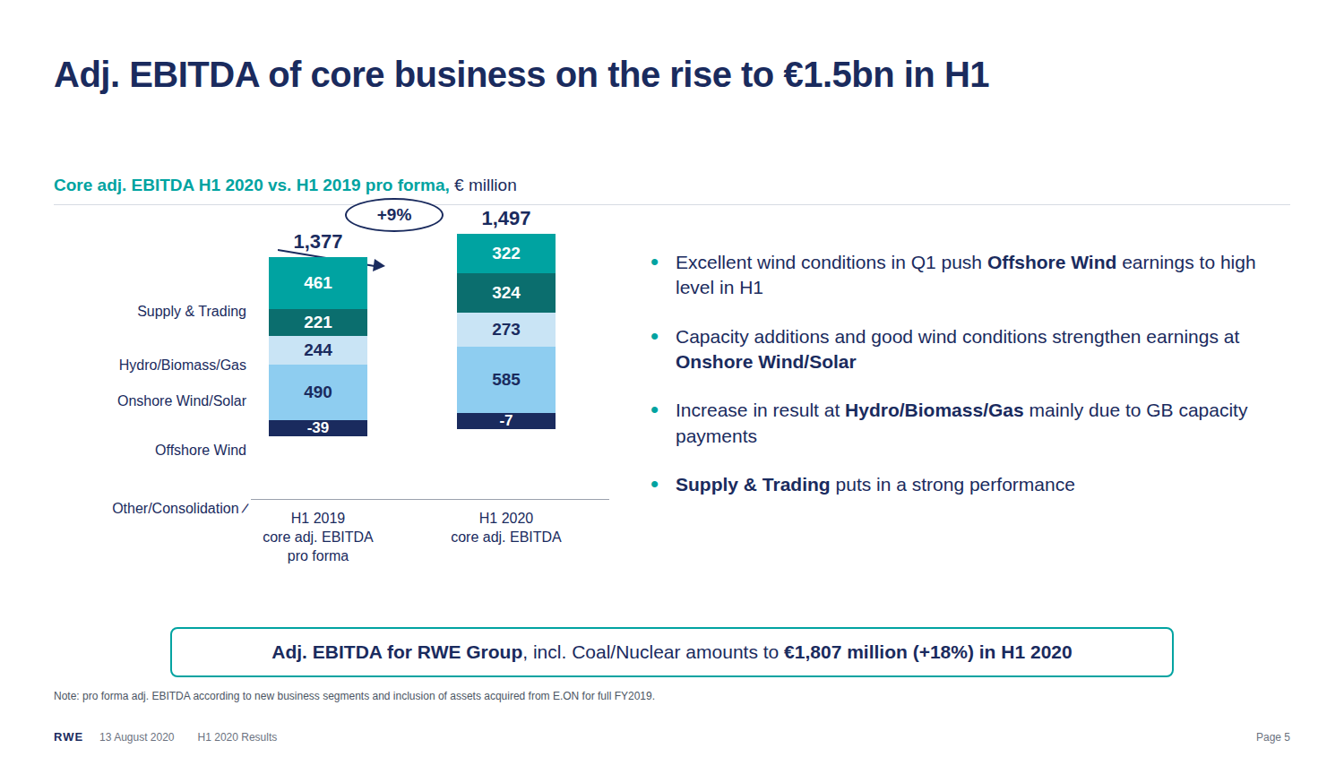Adj. EBITDA of core business on the rise to €1.5bn in H1
Core adj. EBITDA H1 2020 vs. H1 2019 pro forma, € million
Supply & Trading
Hydro/Biomass/Gas
Onshore Wind/Solar
Offshore Wind
Other/Consolidation/
+9%
1,377
1,497
461
221
244
490
-39
322
324
273
585
-7
H1 2019
core adj. EBITDA
pro forma
H1 2020
core adj. EBITDA
Excellent wind conditions in Q1 push Offshore Wind earnings to high level in H1
Capacity additions and good wind conditions strengthen earnings at Onshore Wind/Solar
Increase in result at Hydro/Biomass/Gas mainly due to GB capacity payments
Supply & Trading puts in a strong performance
Adj. EBITDA for RWE Group, incl. Coal/Nuclear amounts to €1,807 million (+18%) in H1 2020
Note: pro forma adj. EBITDA according to new business segments and inclusion of assets acquired from E.ON for full FY2019.
RWE 13 August 2020 H1 2020 Results Page 5